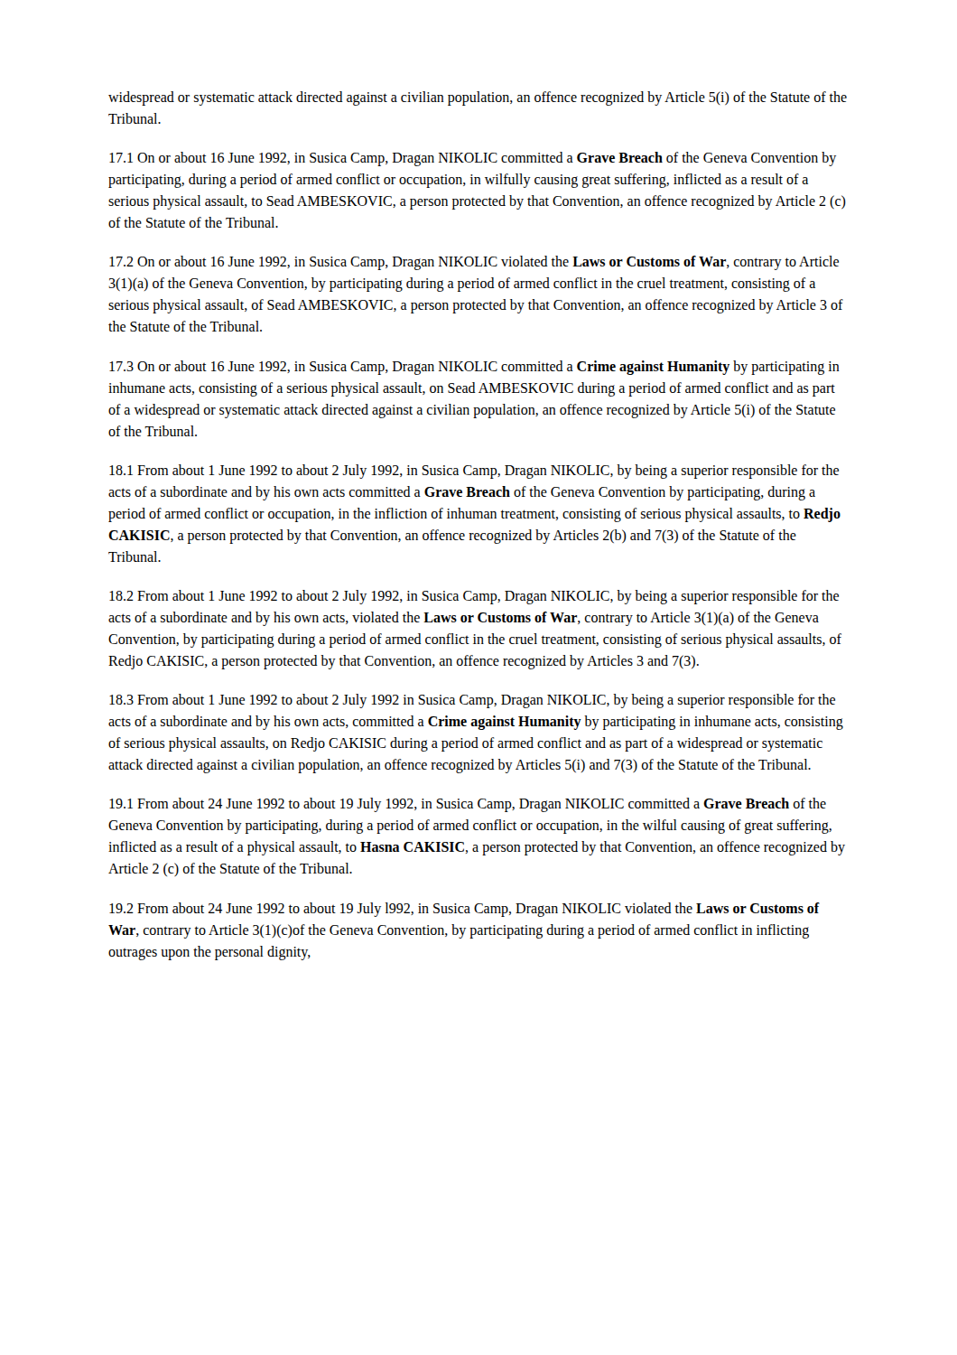widespread or systematic attack directed against a civilian population, an offence recognized by Article 5(i) of the Statute of the Tribunal.
17.1 On or about 16 June 1992, in Susica Camp, Dragan NIKOLIC committed a Grave Breach of the Geneva Convention by participating, during a period of armed conflict or occupation, in wilfully causing great suffering, inflicted as a result of a serious physical assault, to Sead AMBESKOVIC, a person protected by that Convention, an offence recognized by Article 2 (c) of the Statute of the Tribunal.
17.2 On or about 16 June 1992, in Susica Camp, Dragan NIKOLIC violated the Laws or Customs of War, contrary to Article 3(1)(a) of the Geneva Convention, by participating during a period of armed conflict in the cruel treatment, consisting of a serious physical assault, of Sead AMBESKOVIC, a person protected by that Convention, an offence recognized by Article 3 of the Statute of the Tribunal.
17.3 On or about 16 June 1992, in Susica Camp, Dragan NIKOLIC committed a Crime against Humanity by participating in inhumane acts, consisting of a serious physical assault, on Sead AMBESKOVIC during a period of armed conflict and as part of a widespread or systematic attack directed against a civilian population, an offence recognized by Article 5(i) of the Statute of the Tribunal.
18.1 From about 1 June 1992 to about 2 July 1992, in Susica Camp, Dragan NIKOLIC, by being a superior responsible for the acts of a subordinate and by his own acts committed a Grave Breach of the Geneva Convention by participating, during a period of armed conflict or occupation, in the infliction of inhuman treatment, consisting of serious physical assaults, to Redjo CAKISIC, a person protected by that Convention, an offence recognized by Articles 2(b) and 7(3) of the Statute of the Tribunal.
18.2 From about 1 June 1992 to about 2 July 1992, in Susica Camp, Dragan NIKOLIC, by being a superior responsible for the acts of a subordinate and by his own acts, violated the Laws or Customs of War, contrary to Article 3(1)(a) of the Geneva Convention, by participating during a period of armed conflict in the cruel treatment, consisting of serious physical assaults, of Redjo CAKISIC, a person protected by that Convention, an offence recognized by Articles 3 and 7(3).
18.3 From about 1 June 1992 to about 2 July 1992 in Susica Camp, Dragan NIKOLIC, by being a superior responsible for the acts of a subordinate and by his own acts, committed a Crime against Humanity by participating in inhumane acts, consisting of serious physical assaults, on Redjo CAKISIC during a period of armed conflict and as part of a widespread or systematic attack directed against a civilian population, an offence recognized by Articles 5(i) and 7(3) of the Statute of the Tribunal.
19.1 From about 24 June 1992 to about 19 July 1992, in Susica Camp, Dragan NIKOLIC committed a Grave Breach of the Geneva Convention by participating, during a period of armed conflict or occupation, in the wilful causing of great suffering, inflicted as a result of a physical assault, to Hasna CAKISIC, a person protected by that Convention, an offence recognized by Article 2 (c) of the Statute of the Tribunal.
19.2 From about 24 June 1992 to about 19 July l992, in Susica Camp, Dragan NIKOLIC violated the Laws or Customs of War, contrary to Article 3(1)(c)of the Geneva Convention, by participating during a period of armed conflict in inflicting outrages upon the personal dignity,